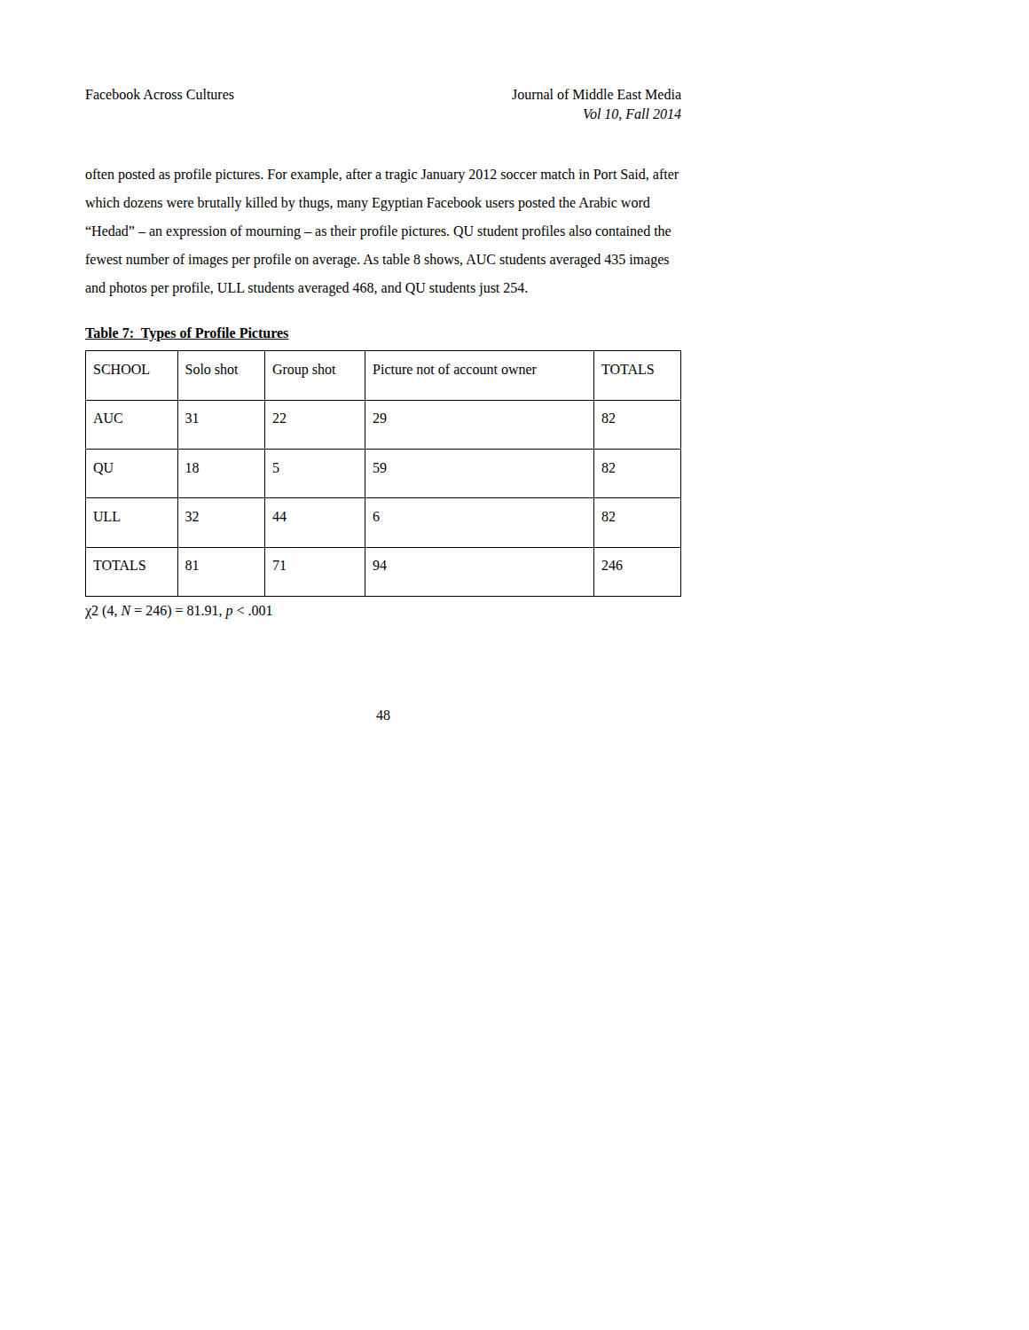Facebook Across Cultures
Journal of Middle East Media
Vol 10, Fall 2014
often posted as profile pictures. For example, after a tragic January 2012 soccer match in Port Said, after which dozens were brutally killed by thugs, many Egyptian Facebook users posted the Arabic word “Hedad” – an expression of mourning – as their profile pictures. QU student profiles also contained the fewest number of images per profile on average. As table 8 shows, AUC students averaged 435 images and photos per profile, ULL students averaged 468, and QU students just 254.
Table 7: Types of Profile Pictures
| SCHOOL | Solo shot | Group shot | Picture not of account owner | TOTALS |
| AUC | 31 | 22 | 29 | 82 |
| QU | 18 | 5 | 59 | 82 |
| ULL | 32 | 44 | 6 | 82 |
| TOTALS | 81 | 71 | 94 | 246 |
χ2 (4, N = 246) = 81.91, p < .001
48